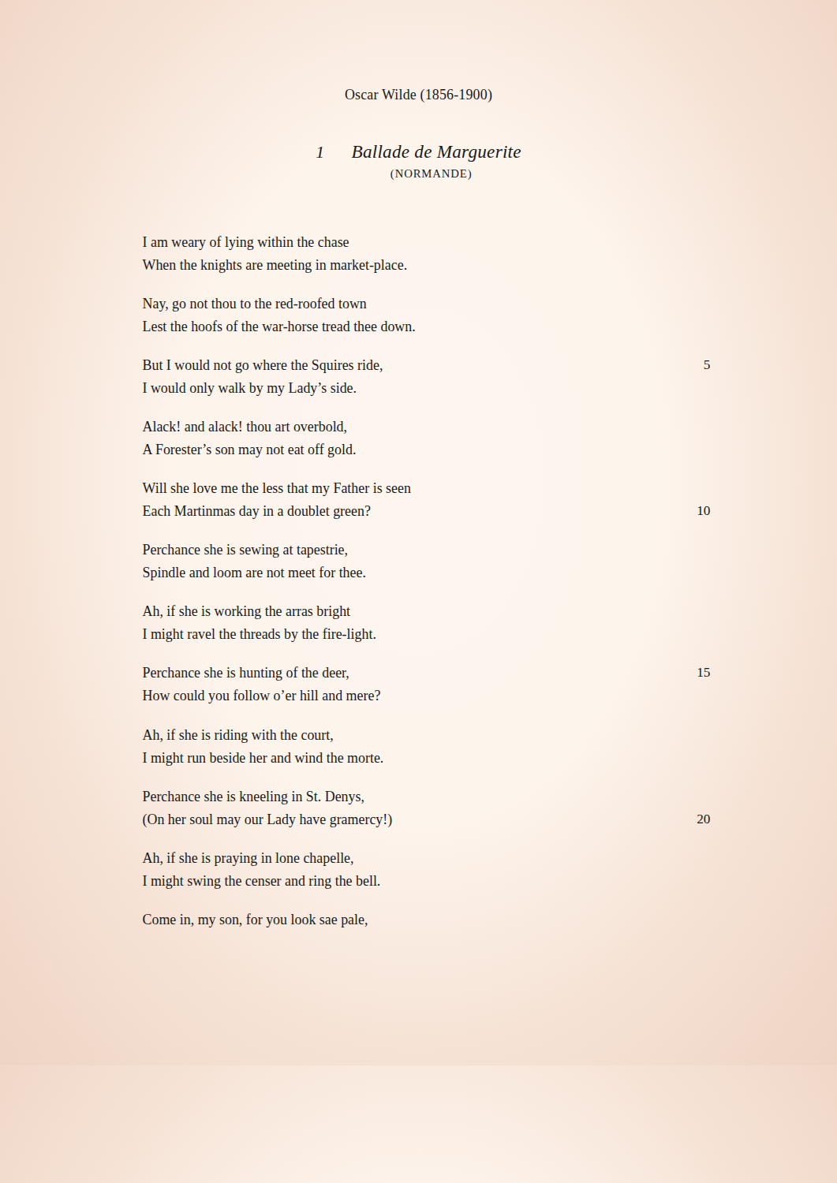Oscar Wilde (1856-1900)
1 Ballade de Marguerite
(NORMANDE)
| I am weary of lying within the chase | |
| When the knights are meeting in market-place. | |
| Nay, go not thou to the red-roofed town | |
| Lest the hoofs of the war-horse tread thee down. | |
| But I would not go where the Squires ride, | 5 |
| I would only walk by my Lady’s side. | |
| Alack! and alack! thou art overbold, | |
| A Forester’s son may not eat off gold. | |
| Will she love me the less that my Father is seen | |
| Each Martinmas day in a doublet green? | 10 |
| Perchance she is sewing at tapestrie, | |
| Spindle and loom are not meet for thee. | |
| Ah, if she is working the arras bright | |
| I might ravel the threads by the fire-light. | |
| Perchance she is hunting of the deer, | 15 |
| How could you follow o’er hill and mere? | |
| Ah, if she is riding with the court, | |
| I might run beside her and wind the morte. | |
| Perchance she is kneeling in St. Denys, | |
| (On her soul may our Lady have gramercy!) | 20 |
| Ah, if she is praying in lone chapelle, | |
| I might swing the censer and ring the bell. | |
| Come in, my son, for you look sae pale, | |